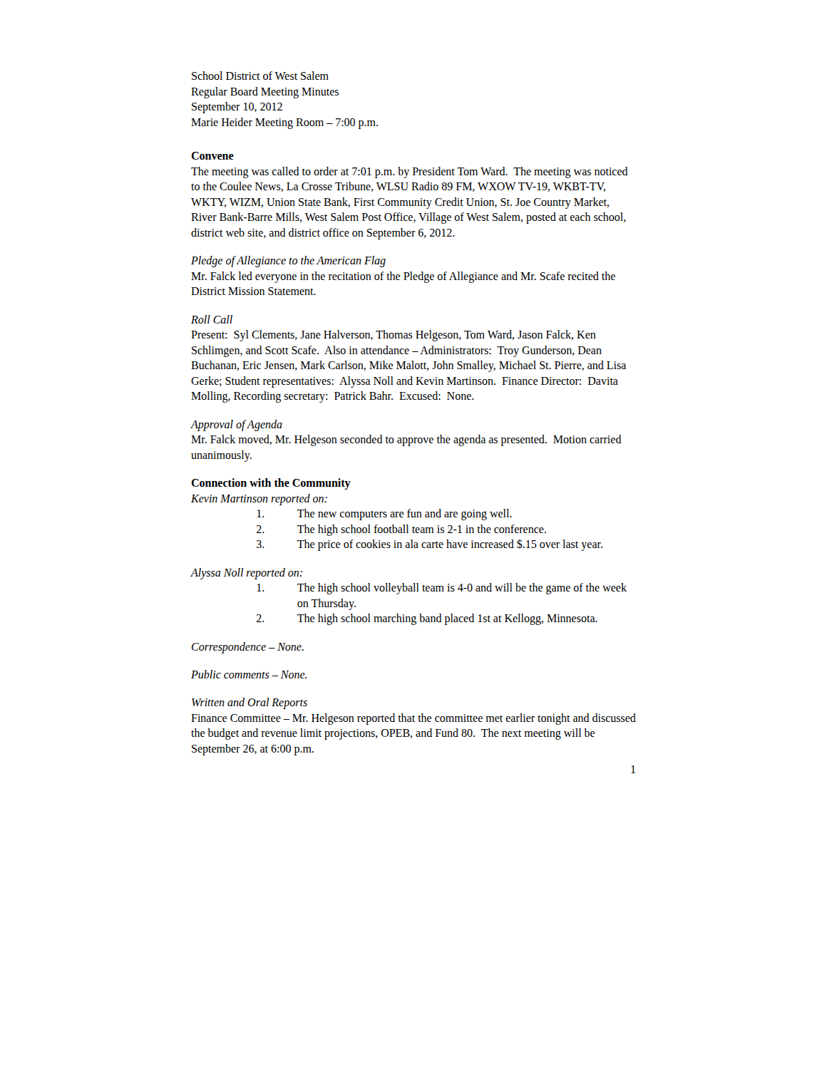School District of West Salem
Regular Board Meeting Minutes
September 10, 2012
Marie Heider Meeting Room – 7:00 p.m.
Convene
The meeting was called to order at 7:01 p.m. by President Tom Ward. The meeting was noticed to the Coulee News, La Crosse Tribune, WLSU Radio 89 FM, WXOW TV-19, WKBT-TV, WKTY, WIZM, Union State Bank, First Community Credit Union, St. Joe Country Market, River Bank-Barre Mills, West Salem Post Office, Village of West Salem, posted at each school, district web site, and district office on September 6, 2012.
Pledge of Allegiance to the American Flag
Mr. Falck led everyone in the recitation of the Pledge of Allegiance and Mr. Scafe recited the District Mission Statement.
Roll Call
Present: Syl Clements, Jane Halverson, Thomas Helgeson, Tom Ward, Jason Falck, Ken Schlimgen, and Scott Scafe. Also in attendance – Administrators: Troy Gunderson, Dean Buchanan, Eric Jensen, Mark Carlson, Mike Malott, John Smalley, Michael St. Pierre, and Lisa Gerke; Student representatives: Alyssa Noll and Kevin Martinson. Finance Director: Davita Molling, Recording secretary: Patrick Bahr. Excused: None.
Approval of Agenda
Mr. Falck moved, Mr. Helgeson seconded to approve the agenda as presented. Motion carried unanimously.
Connection with the Community
Kevin Martinson reported on:
1. The new computers are fun and are going well.
2. The high school football team is 2-1 in the conference.
3. The price of cookies in ala carte have increased $.15 over last year.
Alyssa Noll reported on:
1. The high school volleyball team is 4-0 and will be the game of the week on Thursday.
2. The high school marching band placed 1st at Kellogg, Minnesota.
Correspondence – None.
Public comments – None.
Written and Oral Reports
Finance Committee – Mr. Helgeson reported that the committee met earlier tonight and discussed the budget and revenue limit projections, OPEB, and Fund 80. The next meeting will be September 26, at 6:00 p.m.
1